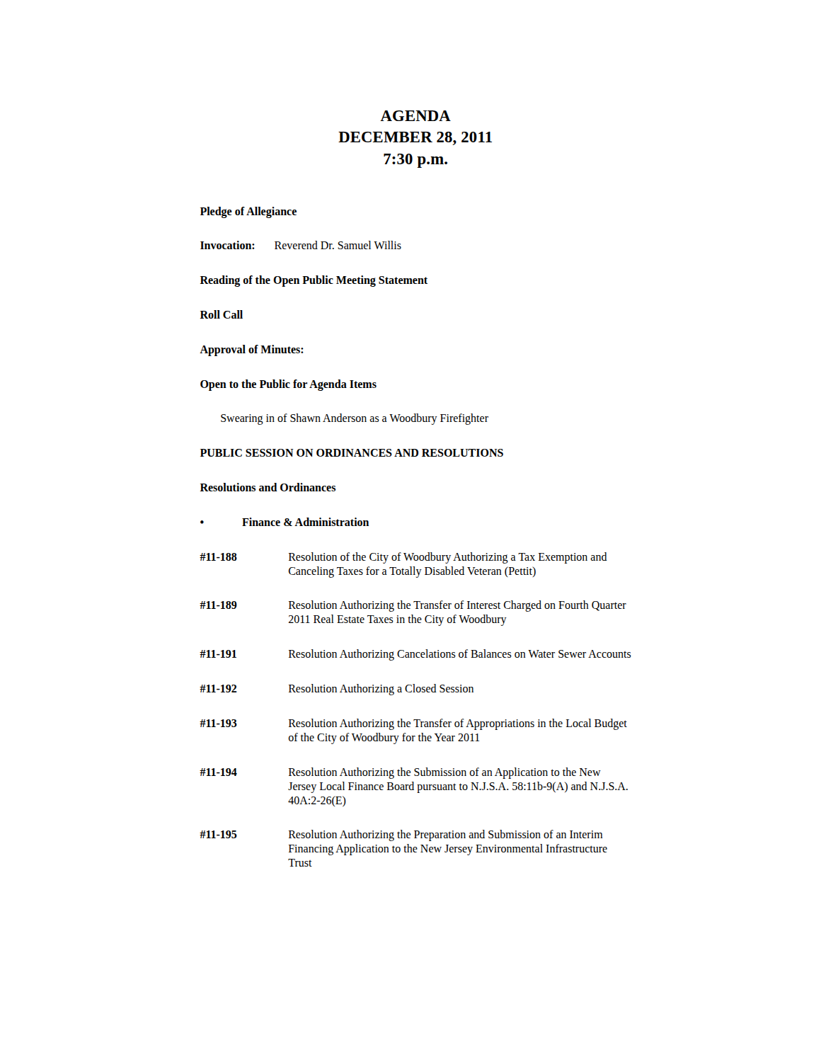AGENDA
DECEMBER 28, 2011
7:30 p.m.
Pledge of Allegiance
Invocation:Reverend Dr. Samuel Willis
Reading of the Open Public Meeting Statement
Roll Call
Approval of Minutes:
Open to the Public for Agenda Items
Swearing in of Shawn Anderson as a Woodbury Firefighter
PUBLIC SESSION ON ORDINANCES AND RESOLUTIONS
Resolutions and Ordinances
•Finance & Administration
| #11-188 | Resolution of the City of Woodbury Authorizing a Tax Exemption and Canceling Taxes for a Totally Disabled Veteran (Pettit) |
| #11-189 | Resolution Authorizing the Transfer of Interest Charged on Fourth Quarter 2011 Real Estate Taxes in the City of Woodbury |
| #11-191 | Resolution Authorizing Cancelations of Balances on Water Sewer Accounts |
| #11-192 | Resolution Authorizing a Closed Session |
| #11-193 | Resolution Authorizing the Transfer of Appropriations in the Local Budget of the City of Woodbury for the Year 2011 |
| #11-194 | Resolution Authorizing the Submission of an Application to the New Jersey Local Finance Board pursuant to N.J.S.A. 58:11b-9(A) and N.J.S.A. 40A:2-26(E) |
| #11-195 | Resolution Authorizing the Preparation and Submission of an Interim Financing Application to the New Jersey Environmental Infrastructure Trust |